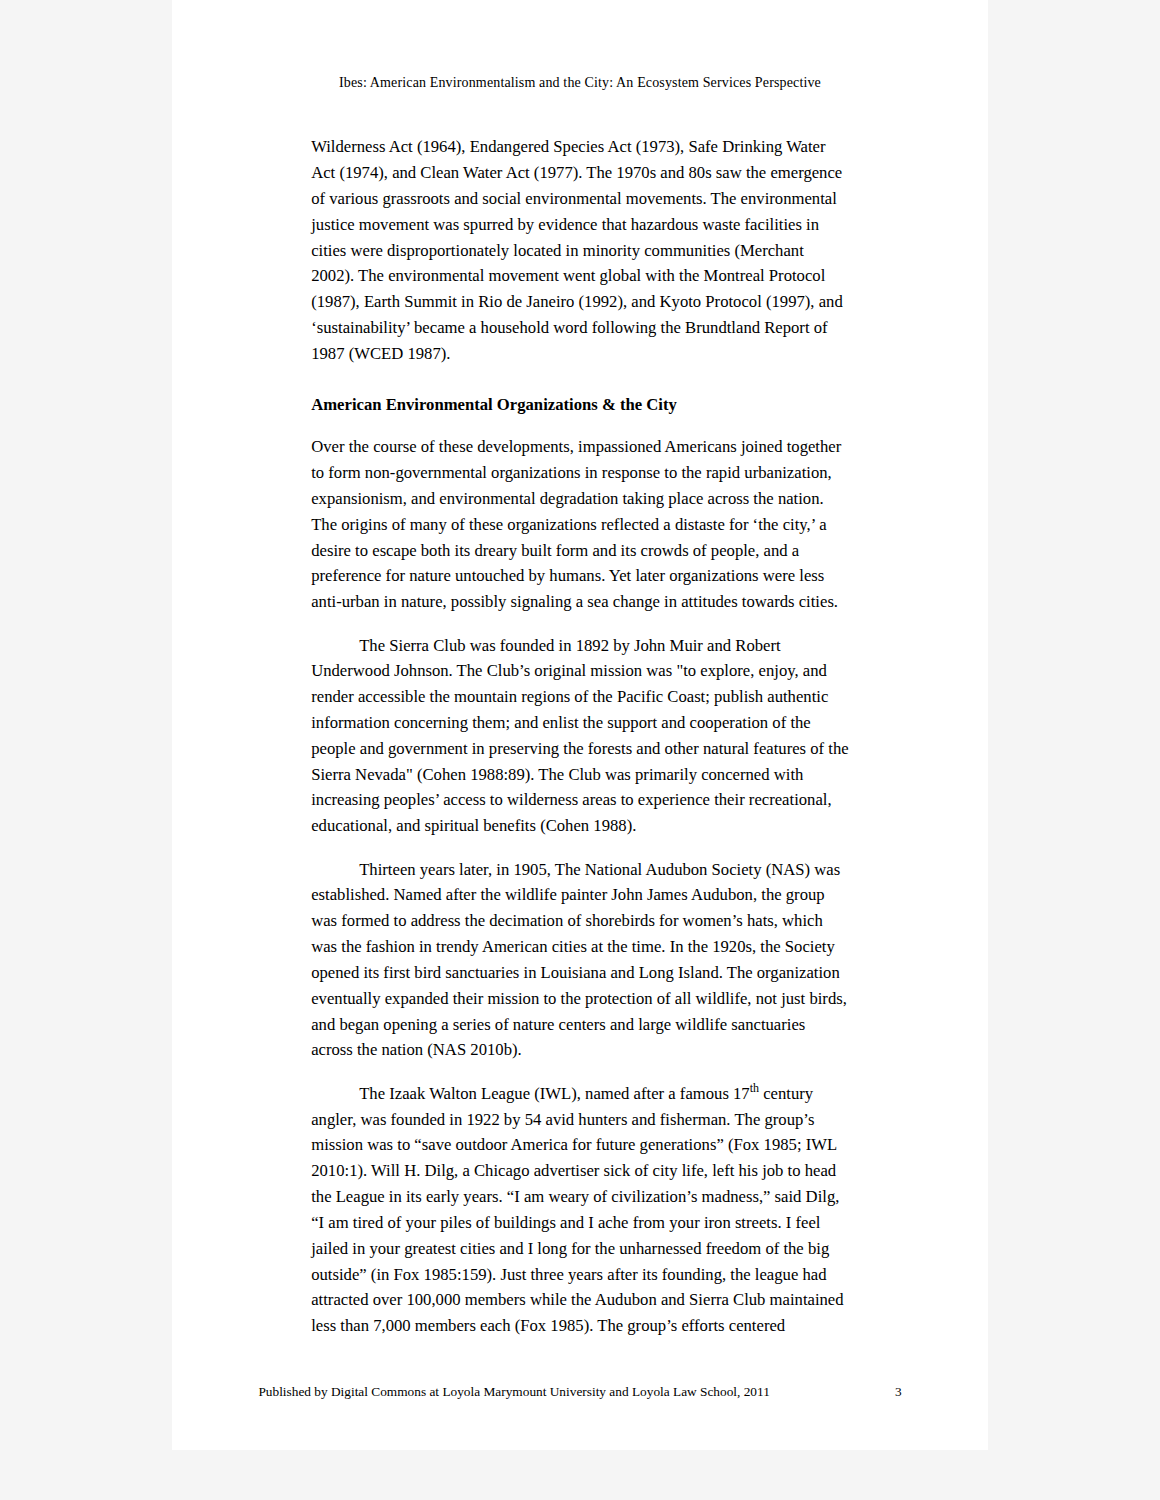Ibes: American Environmentalism and the City: An Ecosystem Services Perspective
Wilderness Act (1964), Endangered Species Act (1973), Safe Drinking Water Act (1974), and Clean Water Act (1977). The 1970s and 80s saw the emergence of various grassroots and social environmental movements. The environmental justice movement was spurred by evidence that hazardous waste facilities in cities were disproportionately located in minority communities (Merchant 2002). The environmental movement went global with the Montreal Protocol (1987), Earth Summit in Rio de Janeiro (1992), and Kyoto Protocol (1997), and ‘sustainability’ became a household word following the Brundtland Report of 1987 (WCED 1987).
American Environmental Organizations & the City
Over the course of these developments, impassioned Americans joined together to form non-governmental organizations in response to the rapid urbanization, expansionism, and environmental degradation taking place across the nation. The origins of many of these organizations reflected a distaste for ‘the city,’ a desire to escape both its dreary built form and its crowds of people, and a preference for nature untouched by humans. Yet later organizations were less anti-urban in nature, possibly signaling a sea change in attitudes towards cities.
The Sierra Club was founded in 1892 by John Muir and Robert Underwood Johnson. The Club’s original mission was "to explore, enjoy, and render accessible the mountain regions of the Pacific Coast; publish authentic information concerning them; and enlist the support and cooperation of the people and government in preserving the forests and other natural features of the Sierra Nevada" (Cohen 1988:89). The Club was primarily concerned with increasing peoples’ access to wilderness areas to experience their recreational, educational, and spiritual benefits (Cohen 1988).
Thirteen years later, in 1905, The National Audubon Society (NAS) was established. Named after the wildlife painter John James Audubon, the group was formed to address the decimation of shorebirds for women’s hats, which was the fashion in trendy American cities at the time. In the 1920s, the Society opened its first bird sanctuaries in Louisiana and Long Island. The organization eventually expanded their mission to the protection of all wildlife, not just birds, and began opening a series of nature centers and large wildlife sanctuaries across the nation (NAS 2010b).
The Izaak Walton League (IWL), named after a famous 17th century angler, was founded in 1922 by 54 avid hunters and fisherman. The group’s mission was to “save outdoor America for future generations” (Fox 1985; IWL 2010:1). Will H. Dilg, a Chicago advertiser sick of city life, left his job to head the League in its early years. “I am weary of civilization’s madness,” said Dilg, “I am tired of your piles of buildings and I ache from your iron streets. I feel jailed in your greatest cities and I long for the unharnessed freedom of the big outside” (in Fox 1985:159). Just three years after its founding, the league had attracted over 100,000 members while the Audubon and Sierra Club maintained less than 7,000 members each (Fox 1985). The group’s efforts centered
Published by Digital Commons at Loyola Marymount University and Loyola Law School, 2011 3